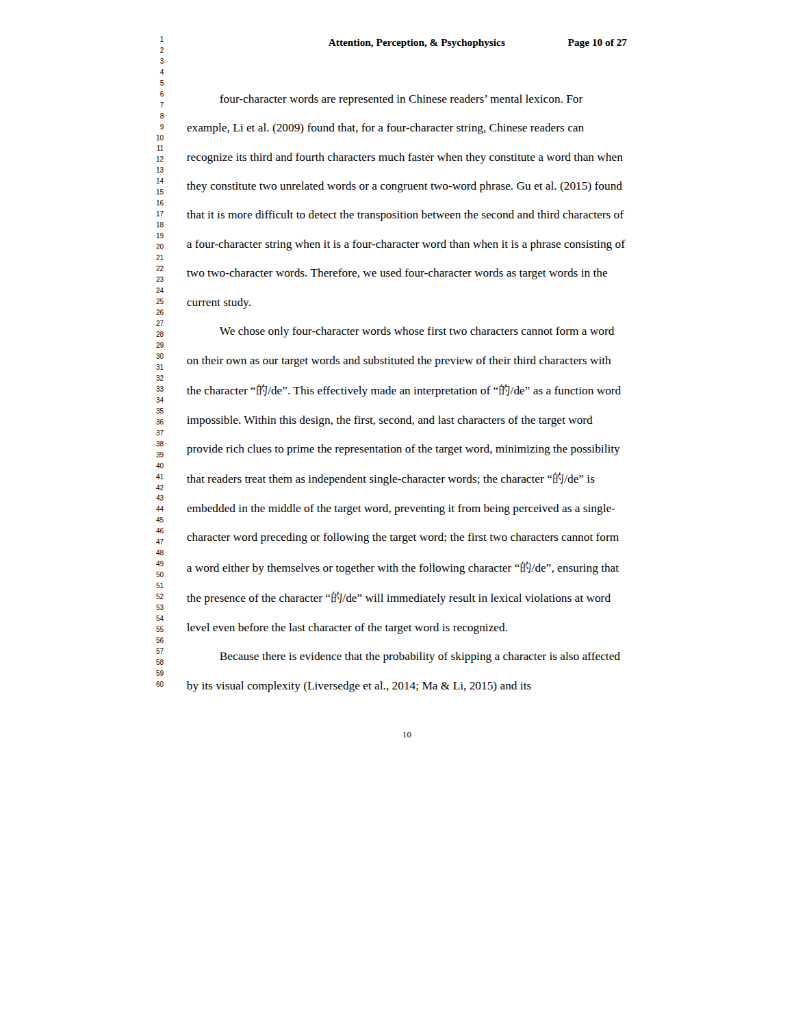12345678910 11121314151617181920 21222324252627282930 31323334353637383940 41424344454647484950 51525354555657585960
Attention, Perception, & Psychophysics Page 10 of 27
four-character words are represented in Chinese readers’ mental lexicon. For example, Li et al. (2009) found that, for a four-character string, Chinese readers can recognize its third and fourth characters much faster when they constitute a word than when they constitute two unrelated words or a congruent two-word phrase. Gu et al. (2015) found that it is more difficult to detect the transposition between the second and third characters of a four-character string when it is a four-character word than when it is a phrase consisting of two two-character words. Therefore, we used four-character words as target words in the current study.
We chose only four-character words whose first two characters cannot form a word on their own as our target words and substituted the preview of their third characters with the character “的/de”. This effectively made an interpretation of “的/de” as a function word impossible. Within this design, the first, second, and last characters of the target word provide rich clues to prime the representation of the target word, minimizing the possibility that readers treat them as independent single-character words; the character “的/de” is embedded in the middle of the target word, preventing it from being perceived as a single-character word preceding or following the target word; the first two characters cannot form a word either by themselves or together with the following character “的/de”, ensuring that the presence of the character “的/de” will immediately result in lexical violations at word level even before the last character of the target word is recognized.
Because there is evidence that the probability of skipping a character is also affected by its visual complexity (Liversedge et al., 2014; Ma & Li, 2015) and its
10